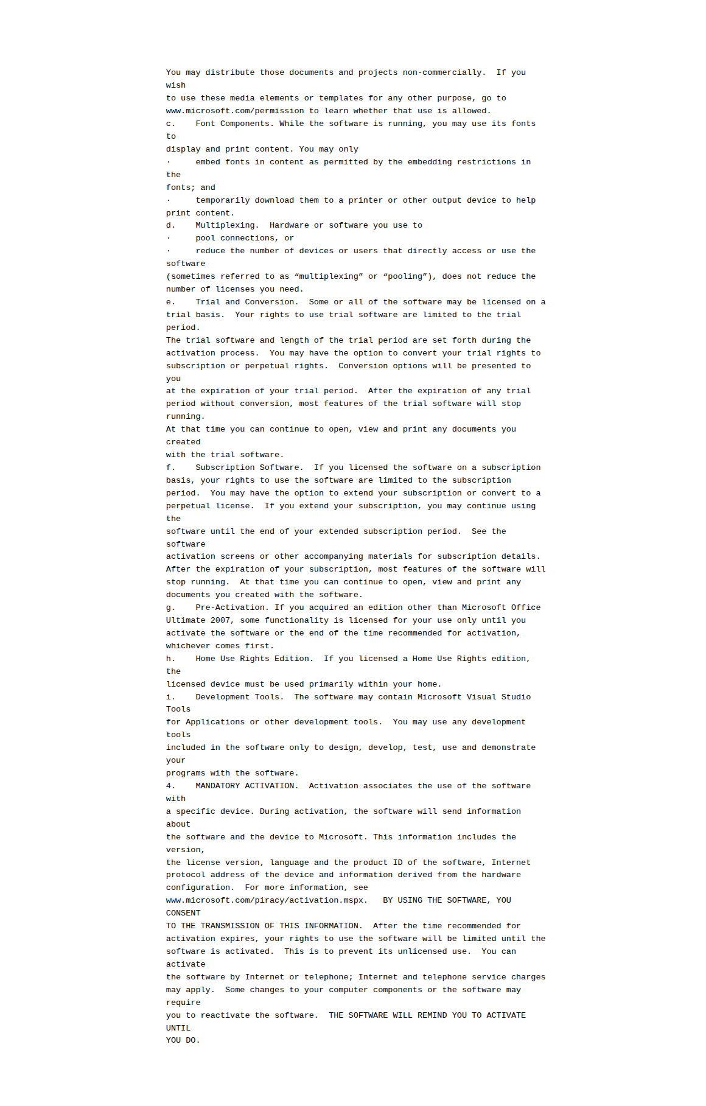You may distribute those documents and projects non-commercially. If you wish to use these media elements or templates for any other purpose, go to www.microsoft.com/permission to learn whether that use is allowed. c. Font Components. While the software is running, you may use its fonts to display and print content. You may only · embed fonts in content as permitted by the embedding restrictions in the fonts; and · temporarily download them to a printer or other output device to help print content. d. Multiplexing. Hardware or software you use to · pool connections, or · reduce the number of devices or users that directly access or use the software (sometimes referred to as “multiplexing” or “pooling”), does not reduce the number of licenses you need. e. Trial and Conversion. Some or all of the software may be licensed on a trial basis. Your rights to use trial software are limited to the trial period. The trial software and length of the trial period are set forth during the activation process. You may have the option to convert your trial rights to subscription or perpetual rights. Conversion options will be presented to you at the expiration of your trial period. After the expiration of any trial period without conversion, most features of the trial software will stop running. At that time you can continue to open, view and print any documents you created with the trial software. f. Subscription Software. If you licensed the software on a subscription basis, your rights to use the software are limited to the subscription period. You may have the option to extend your subscription or convert to a perpetual license. If you extend your subscription, you may continue using the software until the end of your extended subscription period. See the software activation screens or other accompanying materials for subscription details. After the expiration of your subscription, most features of the software will stop running. At that time you can continue to open, view and print any documents you created with the software. g. Pre-Activation. If you acquired an edition other than Microsoft Office Ultimate 2007, some functionality is licensed for your use only until you activate the software or the end of the time recommended for activation, whichever comes first. h. Home Use Rights Edition. If you licensed a Home Use Rights edition, the licensed device must be used primarily within your home. i. Development Tools. The software may contain Microsoft Visual Studio Tools for Applications or other development tools. You may use any development tools included in the software only to design, develop, test, use and demonstrate your programs with the software. 4. MANDATORY ACTIVATION. Activation associates the use of the software with a specific device. During activation, the software will send information about the software and the device to Microsoft. This information includes the version, the license version, language and the product ID of the software, Internet protocol address of the device and information derived from the hardware configuration. For more information, see www.microsoft.com/piracy/activation.mspx. BY USING THE SOFTWARE, YOU CONSENT TO THE TRANSMISSION OF THIS INFORMATION. After the time recommended for activation expires, your rights to use the software will be limited until the software is activated. This is to prevent its unlicensed use. You can activate the software by Internet or telephone; Internet and telephone service charges may apply. Some changes to your computer components or the software may require you to reactivate the software. THE SOFTWARE WILL REMIND YOU TO ACTIVATE UNTIL YOU DO.